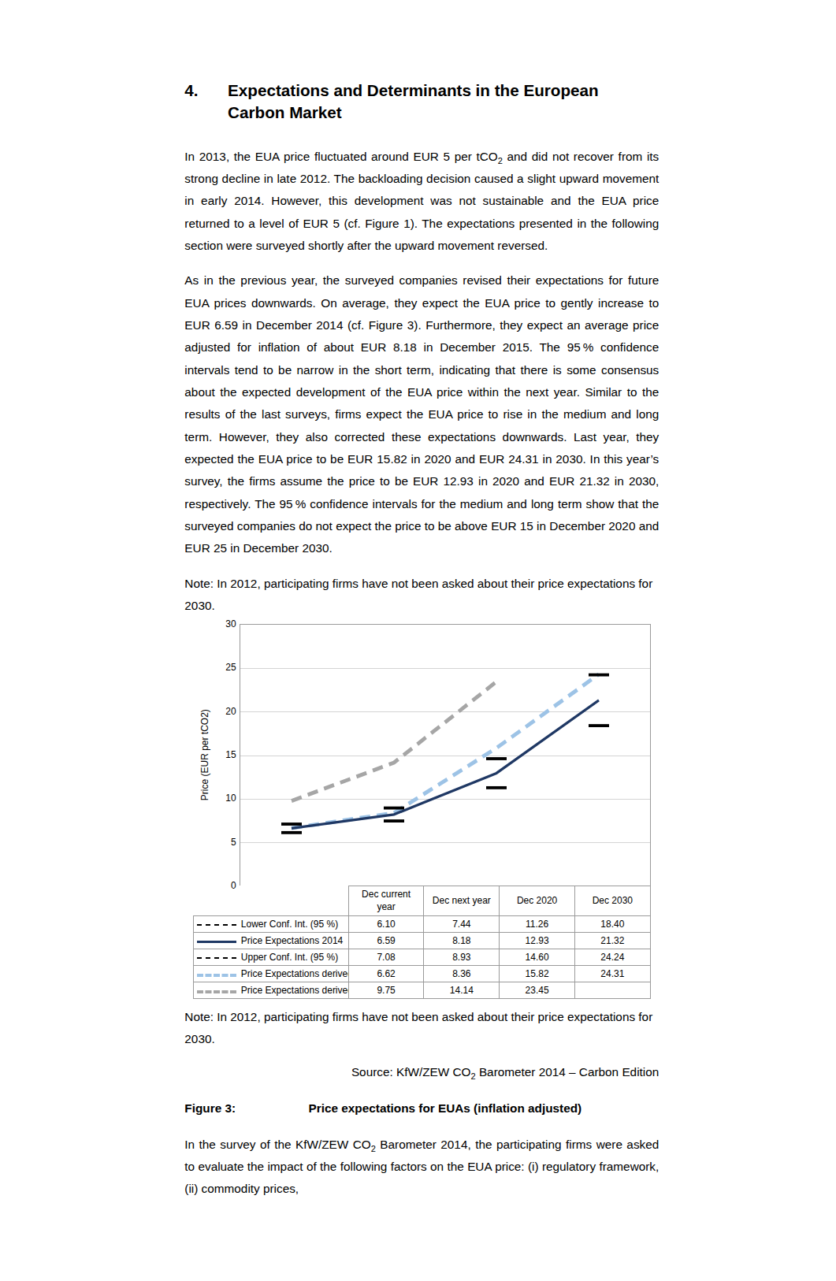4. Expectations and Determinants in the European Carbon Market
In 2013, the EUA price fluctuated around EUR 5 per tCO2 and did not recover from its strong decline in late 2012. The backloading decision caused a slight upward movement in early 2014. However, this development was not sustainable and the EUA price returned to a level of EUR 5 (cf. Figure 1). The expectations presented in the following section were surveyed shortly after the upward movement reversed.
As in the previous year, the surveyed companies revised their expectations for future EUA prices downwards. On average, they expect the EUA price to gently increase to EUR 6.59 in December 2014 (cf. Figure 3). Furthermore, they expect an average price adjusted for inflation of about EUR 8.18 in December 2015. The 95 % confidence intervals tend to be narrow in the short term, indicating that there is some consensus about the expected development of the EUA price within the next year. Similar to the results of the last surveys, firms expect the EUA price to rise in the medium and long term. However, they also corrected these expectations downwards. Last year, they expected the EUA price to be EUR 15.82 in 2020 and EUR 24.31 in 2030. In this year’s survey, the firms assume the price to be EUR 12.93 in 2020 and EUR 21.32 in 2030, respectively. The 95 % confidence intervals for the medium and long term show that the surveyed companies do not expect the price to be above EUR 15 in December 2020 and EUR 25 in December 2030.
Note: In 2012, participating firms have not been asked about their price expectations for 2030.
Price (EUR per tCO2)
30 25 20 15 10 5 0
| | Dec current year | Dec next year | Dec 2020 | Dec 2030 |
| Lower Conf. Int. (95 %) | 6.10 | 7.44 | 11.26 | 18.40 |
| Price Expectations 2014 | 6.59 | 8.18 | 12.93 | 21.32 |
| Upper Conf. Int. (95 %) | 7.08 | 8.93 | 14.60 | 24.24 |
| Price Expectations derived in 2013 | 6.62 | 8.36 | 15.82 | 24.31 |
| Price Expectations derived in 2012 | 9.75 | 14.14 | 23.45 | |
Note: In 2012, participating firms have not been asked about their price expectations for 2030.
Source: KfW/ZEW CO2 Barometer 2014 – Carbon Edition
Figure 3:
Price expectations for EUAs (inflation adjusted)
In the survey of the KfW/ZEW CO2 Barometer 2014, the participating firms were asked to evaluate the impact of the following factors on the EUA price: (i) regulatory framework, (ii) commodity prices,